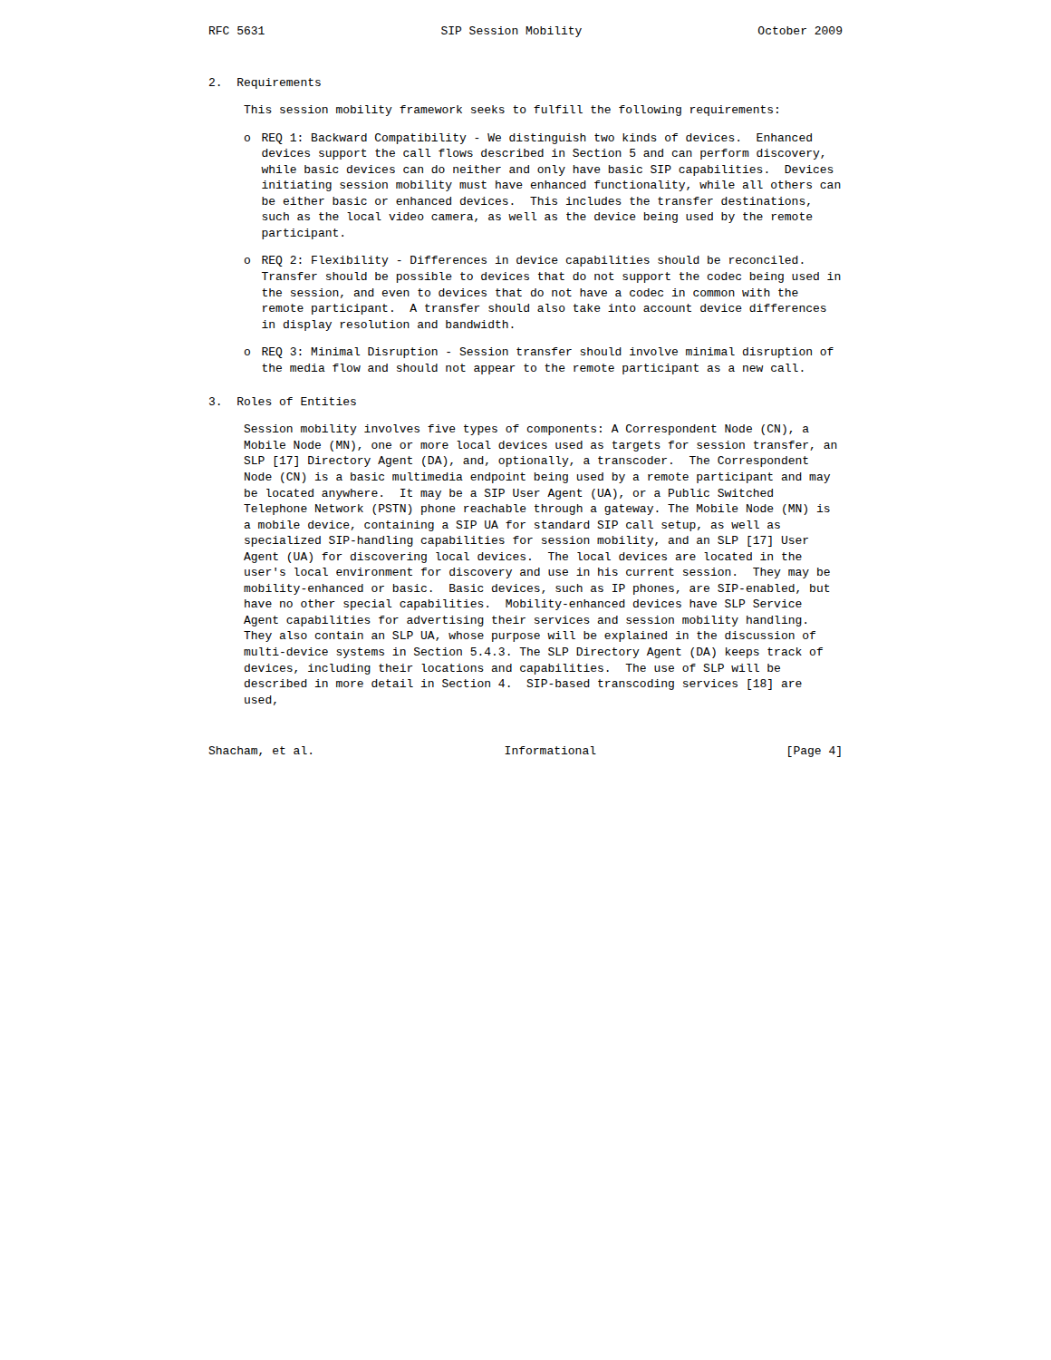RFC 5631 SIP Session Mobility October 2009
2. Requirements
This session mobility framework seeks to fulfill the following requirements:
REQ 1: Backward Compatibility - We distinguish two kinds of devices. Enhanced devices support the call flows described in Section 5 and can perform discovery, while basic devices can do neither and only have basic SIP capabilities. Devices initiating session mobility must have enhanced functionality, while all others can be either basic or enhanced devices. This includes the transfer destinations, such as the local video camera, as well as the device being used by the remote participant.
REQ 2: Flexibility - Differences in device capabilities should be reconciled. Transfer should be possible to devices that do not support the codec being used in the session, and even to devices that do not have a codec in common with the remote participant. A transfer should also take into account device differences in display resolution and bandwidth.
REQ 3: Minimal Disruption - Session transfer should involve minimal disruption of the media flow and should not appear to the remote participant as a new call.
3. Roles of Entities
Session mobility involves five types of components: A Correspondent Node (CN), a Mobile Node (MN), one or more local devices used as targets for session transfer, an SLP [17] Directory Agent (DA), and, optionally, a transcoder. The Correspondent Node (CN) is a basic multimedia endpoint being used by a remote participant and may be located anywhere. It may be a SIP User Agent (UA), or a Public Switched Telephone Network (PSTN) phone reachable through a gateway. The Mobile Node (MN) is a mobile device, containing a SIP UA for standard SIP call setup, as well as specialized SIP-handling capabilities for session mobility, and an SLP [17] User Agent (UA) for discovering local devices. The local devices are located in the user's local environment for discovery and use in his current session. They may be mobility-enhanced or basic. Basic devices, such as IP phones, are SIP-enabled, but have no other special capabilities. Mobility-enhanced devices have SLP Service Agent capabilities for advertising their services and session mobility handling. They also contain an SLP UA, whose purpose will be explained in the discussion of multi-device systems in Section 5.4.3. The SLP Directory Agent (DA) keeps track of devices, including their locations and capabilities. The use of SLP will be described in more detail in Section 4. SIP-based transcoding services [18] are used,
Shacham, et al. Informational [Page 4]